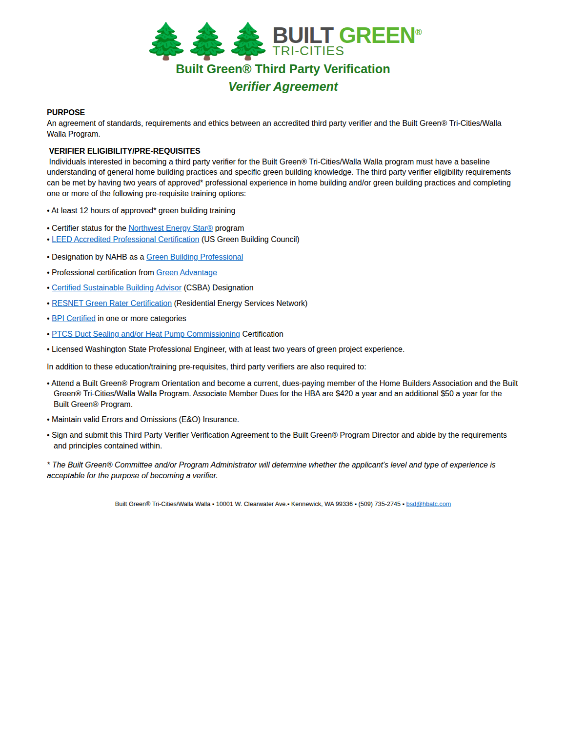🌲🌲🌲
BUILT GREEN®
TRI-CITIES
Built Green® Third Party Verification
Verifier Agreement
PURPOSE
An agreement of standards, requirements and ethics between an accredited third party verifier and the Built Green® Tri-Cities/Walla Walla Program.
VERIFIER ELIGIBILITY/PRE-REQUISITES
Individuals interested in becoming a third party verifier for the Built Green® Tri-Cities/Walla Walla program must have a baseline understanding of general home building practices and specific green building knowledge. The third party verifier eligibility requirements can be met by having two years of approved* professional experience in home building and/or green building practices and completing one or more of the following pre-requisite training options:
• At least 12 hours of approved* green building training
• Certifier status for the Northwest Energy Star® program
• LEED Accredited Professional Certification (US Green Building Council)
• Designation by NAHB as a Green Building Professional
• Professional certification from Green Advantage
• Certified Sustainable Building Advisor (CSBA) Designation
• RESNET Green Rater Certification (Residential Energy Services Network)
• BPI Certified in one or more categories
• PTCS Duct Sealing and/or Heat Pump Commissioning Certification
• Licensed Washington State Professional Engineer, with at least two years of green project experience.
In addition to these education/training pre-requisites, third party verifiers are also required to:
• Attend a Built Green® Program Orientation and become a current, dues-paying member of the Home Builders Association and the Built Green® Tri-Cities/Walla Walla Program. Associate Member Dues for the HBA are $420 a year and an additional $50 a year for the Built Green® Program.
• Maintain valid Errors and Omissions (E&O) Insurance.
• Sign and submit this Third Party Verifier Verification Agreement to the Built Green® Program Director and abide by the requirements and principles contained within.
* The Built Green® Committee and/or Program Administrator will determine whether the applicant’s level and type of experience is acceptable for the purpose of becoming a verifier.
Built Green® Tri-Cities/Walla Walla ▪ 10001 W. Clearwater Ave.▪ Kennewick, WA 99336 ▪ (509) 735-2745 ▪ bsd@hbatc.com